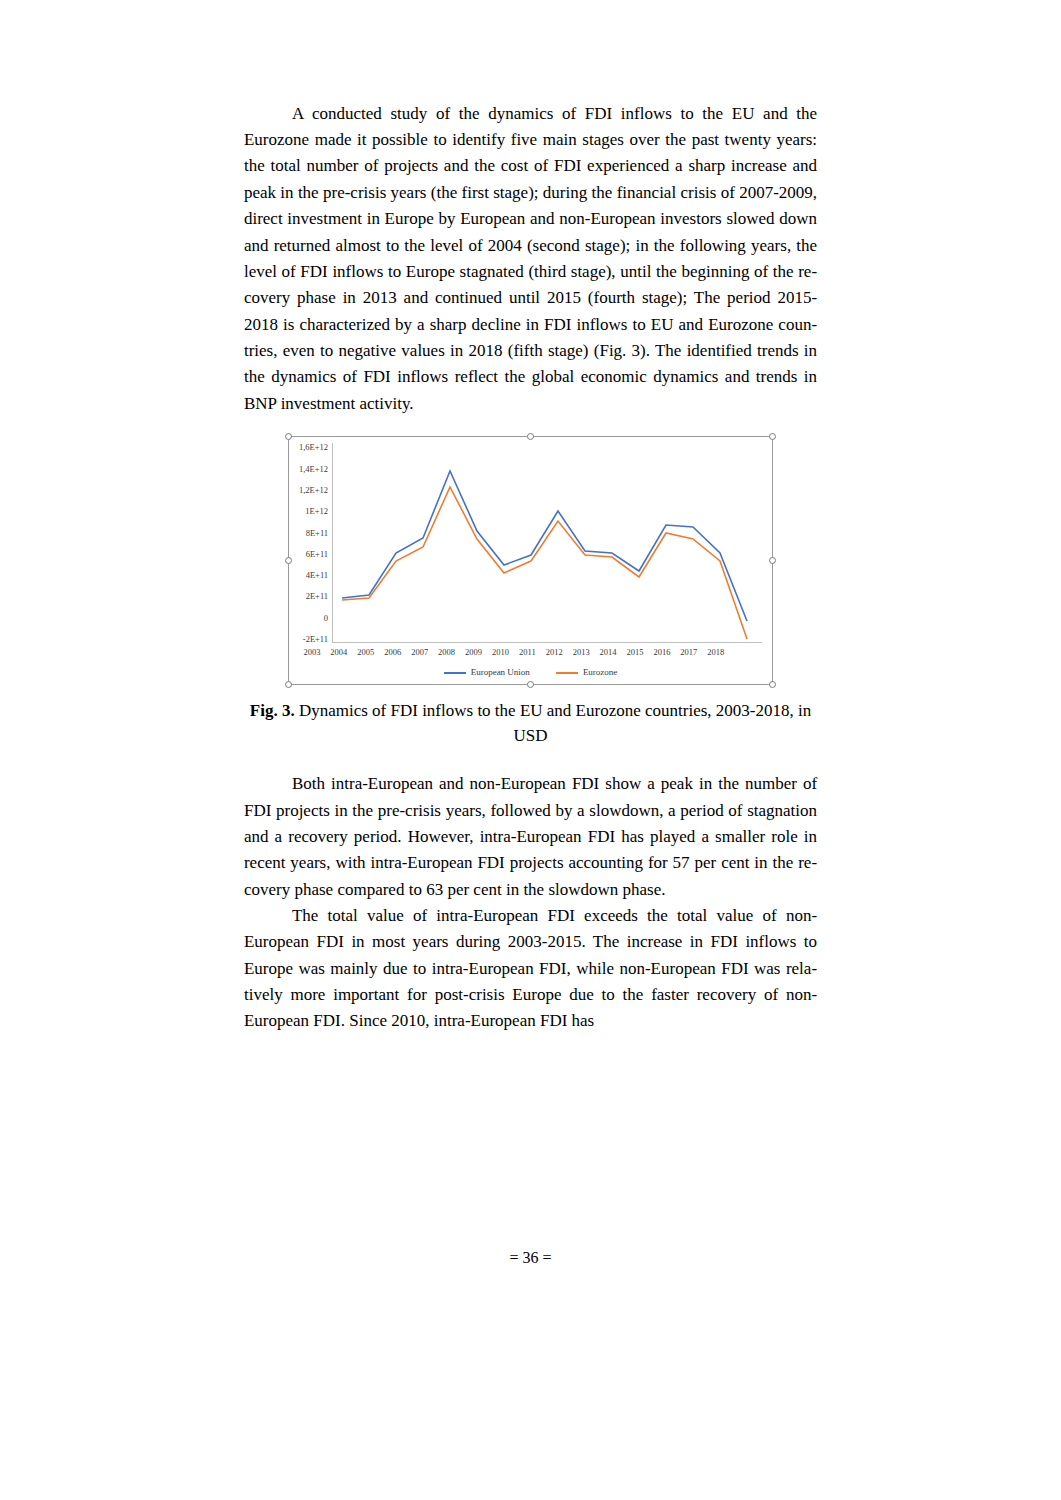A conducted study of the dynamics of FDI inflows to the EU and the Eurozone made it possible to identify five main stages over the past twenty years: the total number of projects and the cost of FDI experienced a sharp increase and peak in the pre-crisis years (the first stage); during the financial crisis of 2007-2009, direct investment in Europe by European and non-European investors slowed down and returned almost to the level of 2004 (second stage); in the following years, the level of FDI inflows to Europe stagnated (third stage), until the beginning of the recovery phase in 2013 and continued until 2015 (fourth stage); The period 2015-2018 is characterized by a sharp decline in FDI inflows to EU and Eurozone countries, even to negative values in 2018 (fifth stage) (Fig. 3). The identified trends in the dynamics of FDI inflows reflect the global economic dynamics and trends in BNP investment activity.
1,6E+12
1,4E+12
1,2E+12
1E+12
8E+11
6E+11
4E+11
2E+11
0
-2E+11
2003200420052006200720082009201020112012201320142015201620172018
European Union Eurozone
Fig. 3. Dynamics of FDI inflows to the EU and Eurozone countries, 2003-2018, in USD
Both intra-European and non-European FDI show a peak in the number of FDI projects in the pre-crisis years, followed by a slowdown, a period of stagnation and a recovery period. However, intra-European FDI has played a smaller role in recent years, with intra-European FDI projects accounting for 57 per cent in the recovery phase compared to 63 per cent in the slowdown phase.
The total value of intra-European FDI exceeds the total value of non-European FDI in most years during 2003-2015. The increase in FDI inflows to Europe was mainly due to intra-European FDI, while non-European FDI was relatively more important for post-crisis Europe due to the faster recovery of non-European FDI. Since 2010, intra-European FDI has
= 36 =